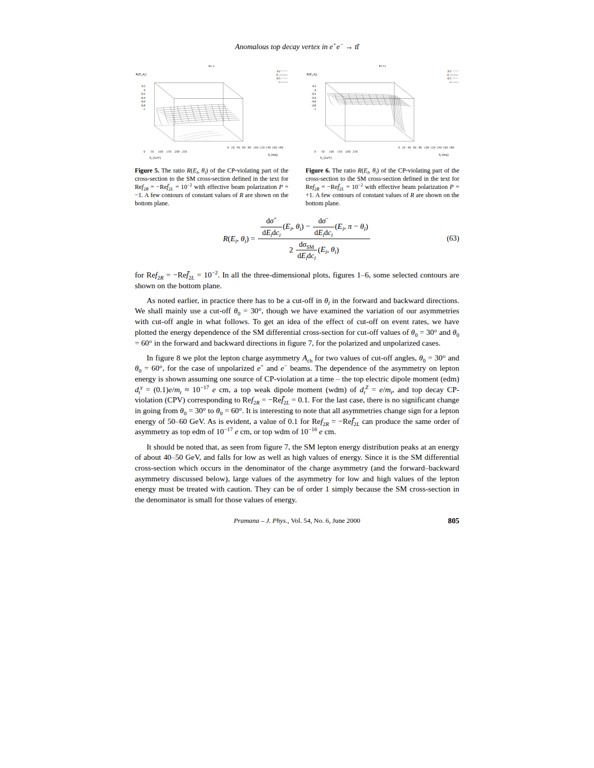Anomalous top decay vertex in e+e− → tt̄
P=-1
R(El,θl)
0.2 ·········
0 ─────
-0.5 ·········
-1 ─ ─ ─
0.2
0
-0.2
-0.4
-0.6
-0.8
-1
0 50 100 150 200 250
El (GeV)
0 20 40 60 80 100 120 140 160 180
θl (deg)
Figure 5. The ratio R(El, θl) of the CP-violating part of the cross-section to the SM cross-section defined in the text for Ref2R = −Ref̄2L = 10−2 with effective beam polarization P = −1. A few contours of constant values of R are shown on the bottom plane.
P=+1
R(El,θl)
0.2 ·········
0 ─────
-0.5 ·········
-1 ─ ─ ─
0.2
0
-0.2
-0.4
-0.6
-0.8
-1
0 50 100 150 200 250
El (GeV)
0 20 40 60 80 100 120 140 160 180
θl (deg)
Figure 6. The ratio R(El, θl) of the CP-violating part of the cross-section to the SM cross-section defined in the text for Ref2R = −Ref̄2L = 10−2 with effective beam polarization P = +1. A few contours of constant values of R are shown on the bottom plane.
R(El, θl) = dσ+ dEldcl (El, θl) − dσ− dEldcl (El, π − θl) 2 dσSM dEldcl (El, θl) (63)
for Ref2R = −Ref̄2L = 10−2. In all the three-dimensional plots, figures 1–6, some selected contours are shown on the bottom plane.
As noted earlier, in practice there has to be a cut-off in θl in the forward and backward directions. We shall mainly use a cut-off θ0 = 30°, though we have examined the variation of our asymmetries with cut-off angle in what follows. To get an idea of the effect of cut-off on event rates, we have plotted the energy dependence of the SM differential cross-section for cut-off values of θ0 = 30° and θ0 = 60° in the forward and backward directions in figure 7, for the polarized and unpolarized cases.
In figure 8 we plot the lepton charge asymmetry Ach for two values of cut-off angles, θ0 = 30° and θ0 = 60°, for the case of unpolarized e+ and e− beams. The dependence of the asymmetry on lepton energy is shown assuming one source of CP-violation at a time – the top electric dipole moment (edm) dtγ = (0.1)e/mt ≈ 10−17 e cm, a top weak dipole moment (wdm) of dtZ = e/mt, and top decay CP-violation (CPV) corresponding to Ref2R = −Ref̄2L = 0.1. For the last case, there is no significant change in going from θ0 = 30° to θ0 = 60°. It is interesting to note that all asymmetries change sign for a lepton energy of 50–60 GeV. As is evident, a value of 0.1 for Ref2R = −Ref̄2L can produce the same order of asymmetry as top edm of 10−17 e cm, or top wdm of 10−16 e cm.
It should be noted that, as seen from figure 7, the SM lepton energy distribution peaks at an energy of about 40–50 GeV, and falls for low as well as high values of energy. Since it is the SM differential cross-section which occurs in the denominator of the charge asymmetry (and the forward–backward asymmetry discussed below), large values of the asymmetry for low and high values of the lepton energy must be treated with caution. They can be of order 1 simply because the SM cross-section in the denominator is small for those values of energy.
Pramana – J. Phys., Vol. 54, No. 6, June 2000 805